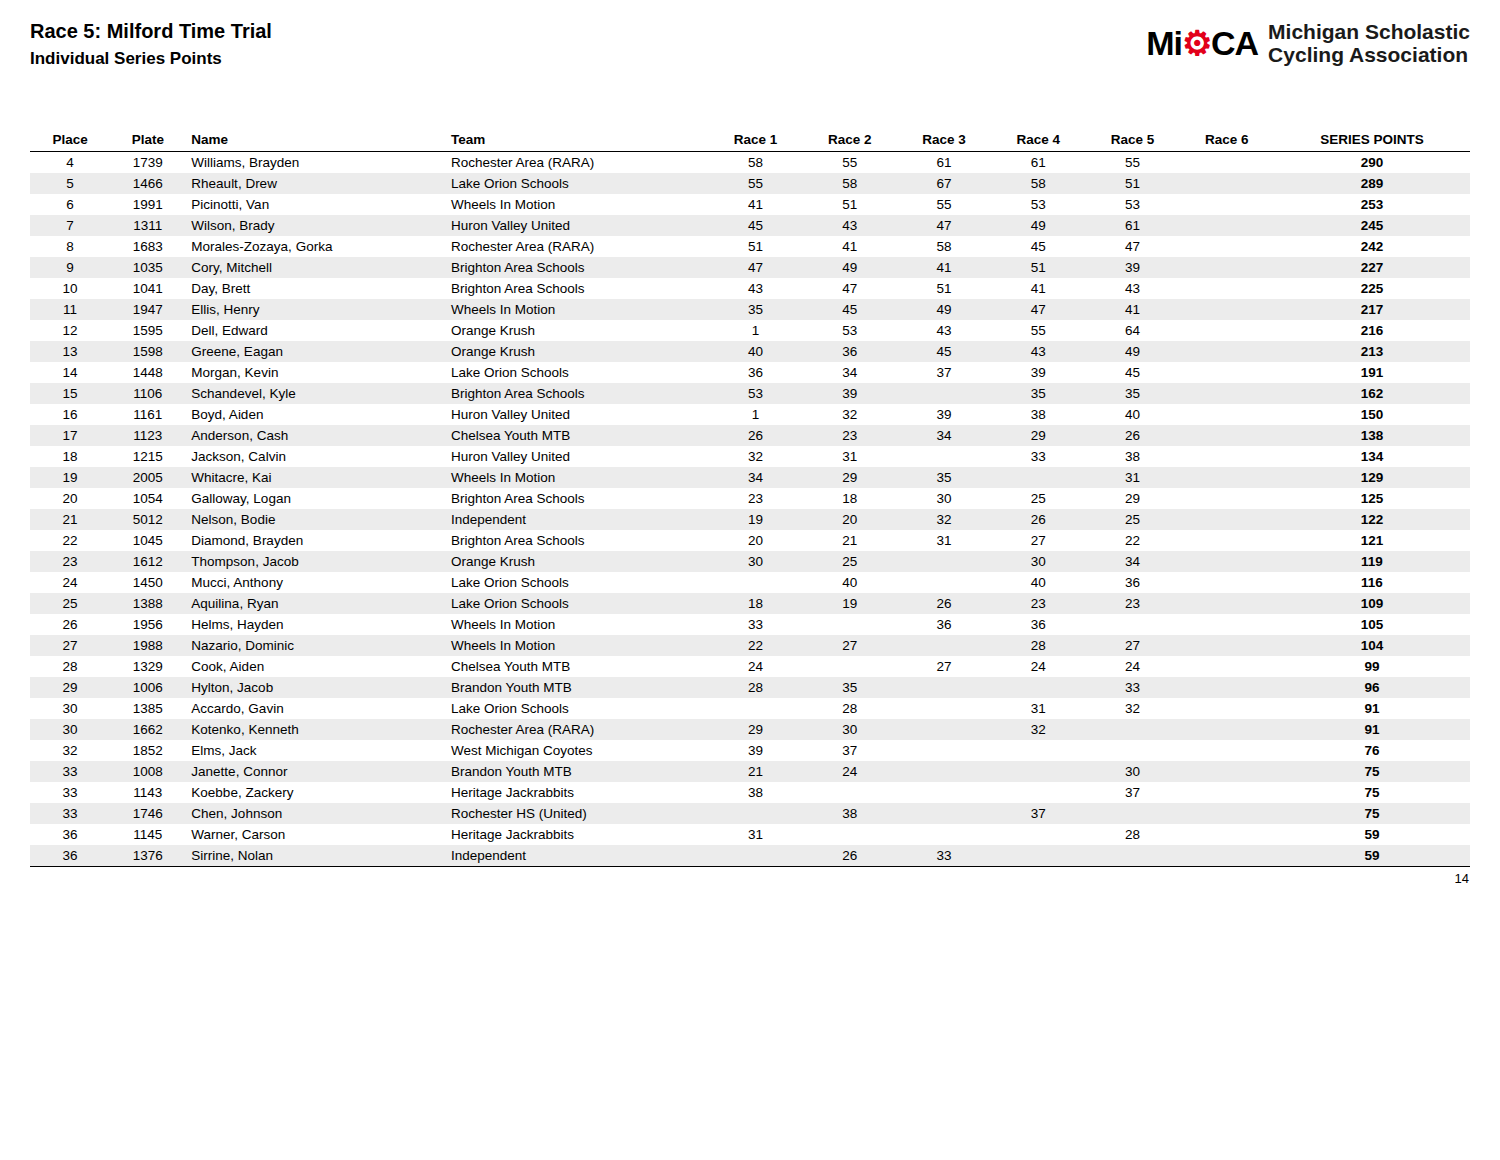Race 5: Milford Time Trial
Individual Series Points
Mi⚙CA
Michigan Scholastic
Cycling Association
| Place | Plate | Name | Team | Race 1 | Race 2 | Race 3 | Race 4 | Race 5 | Race 6 | SERIES POINTS |
| --- | --- | --- | --- | --- | --- | --- | --- | --- | --- | --- |
| 4 | 1739 | Williams, Brayden | Rochester Area (RARA) | 58 | 55 | 61 | 61 | 55 | | 290 |
| 5 | 1466 | Rheault, Drew | Lake Orion Schools | 55 | 58 | 67 | 58 | 51 | | 289 |
| 6 | 1991 | Picinotti, Van | Wheels In Motion | 41 | 51 | 55 | 53 | 53 | | 253 |
| 7 | 1311 | Wilson, Brady | Huron Valley United | 45 | 43 | 47 | 49 | 61 | | 245 |
| 8 | 1683 | Morales-Zozaya, Gorka | Rochester Area (RARA) | 51 | 41 | 58 | 45 | 47 | | 242 |
| 9 | 1035 | Cory, Mitchell | Brighton Area Schools | 47 | 49 | 41 | 51 | 39 | | 227 |
| 10 | 1041 | Day, Brett | Brighton Area Schools | 43 | 47 | 51 | 41 | 43 | | 225 |
| 11 | 1947 | Ellis, Henry | Wheels In Motion | 35 | 45 | 49 | 47 | 41 | | 217 |
| 12 | 1595 | Dell, Edward | Orange Krush | 1 | 53 | 43 | 55 | 64 | | 216 |
| 13 | 1598 | Greene, Eagan | Orange Krush | 40 | 36 | 45 | 43 | 49 | | 213 |
| 14 | 1448 | Morgan, Kevin | Lake Orion Schools | 36 | 34 | 37 | 39 | 45 | | 191 |
| 15 | 1106 | Schandevel, Kyle | Brighton Area Schools | 53 | 39 | | 35 | 35 | | 162 |
| 16 | 1161 | Boyd, Aiden | Huron Valley United | 1 | 32 | 39 | 38 | 40 | | 150 |
| 17 | 1123 | Anderson, Cash | Chelsea Youth MTB | 26 | 23 | 34 | 29 | 26 | | 138 |
| 18 | 1215 | Jackson, Calvin | Huron Valley United | 32 | 31 | | 33 | 38 | | 134 |
| 19 | 2005 | Whitacre, Kai | Wheels In Motion | 34 | 29 | 35 | | 31 | | 129 |
| 20 | 1054 | Galloway, Logan | Brighton Area Schools | 23 | 18 | 30 | 25 | 29 | | 125 |
| 21 | 5012 | Nelson, Bodie | Independent | 19 | 20 | 32 | 26 | 25 | | 122 |
| 22 | 1045 | Diamond, Brayden | Brighton Area Schools | 20 | 21 | 31 | 27 | 22 | | 121 |
| 23 | 1612 | Thompson, Jacob | Orange Krush | 30 | 25 | | 30 | 34 | | 119 |
| 24 | 1450 | Mucci, Anthony | Lake Orion Schools | | 40 | | 40 | 36 | | 116 |
| 25 | 1388 | Aquilina, Ryan | Lake Orion Schools | 18 | 19 | 26 | 23 | 23 | | 109 |
| 26 | 1956 | Helms, Hayden | Wheels In Motion | 33 | | 36 | 36 | | | 105 |
| 27 | 1988 | Nazario, Dominic | Wheels In Motion | 22 | 27 | | 28 | 27 | | 104 |
| 28 | 1329 | Cook, Aiden | Chelsea Youth MTB | 24 | | 27 | 24 | 24 | | 99 |
| 29 | 1006 | Hylton, Jacob | Brandon Youth MTB | 28 | 35 | | | 33 | | 96 |
| 30 | 1385 | Accardo, Gavin | Lake Orion Schools | | 28 | | 31 | 32 | | 91 |
| 30 | 1662 | Kotenko, Kenneth | Rochester Area (RARA) | 29 | 30 | | 32 | | | 91 |
| 32 | 1852 | Elms, Jack | West Michigan Coyotes | 39 | 37 | | | | | 76 |
| 33 | 1008 | Janette, Connor | Brandon Youth MTB | 21 | 24 | | | 30 | | 75 |
| 33 | 1143 | Koebbe, Zackery | Heritage Jackrabbits | 38 | | | | 37 | | 75 |
| 33 | 1746 | Chen, Johnson | Rochester HS (United) | | 38 | | 37 | | | 75 |
| 36 | 1145 | Warner, Carson | Heritage Jackrabbits | 31 | | | | 28 | | 59 |
| 36 | 1376 | Sirrine, Nolan | Independent | | 26 | 33 | | | | 59 |
| 14 |